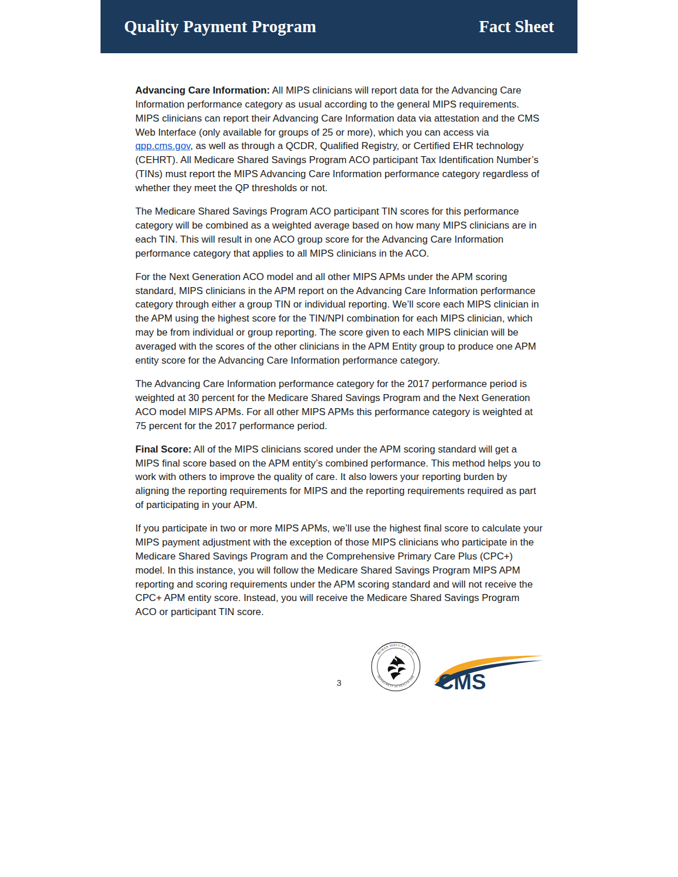Quality Payment Program
Fact Sheet
Advancing Care Information: All MIPS clinicians will report data for the Advancing Care Information performance category as usual according to the general MIPS requirements. MIPS clinicians can report their Advancing Care Information data via attestation and the CMS Web Interface (only available for groups of 25 or more), which you can access via qpp.cms.gov, as well as through a QCDR, Qualified Registry, or Certified EHR technology (CEHRT). All Medicare Shared Savings Program ACO participant Tax Identification Number’s (TINs) must report the MIPS Advancing Care Information performance category regardless of whether they meet the QP thresholds or not.
The Medicare Shared Savings Program ACO participant TIN scores for this performance category will be combined as a weighted average based on how many MIPS clinicians are in each TIN. This will result in one ACO group score for the Advancing Care Information performance category that applies to all MIPS clinicians in the ACO.
For the Next Generation ACO model and all other MIPS APMs under the APM scoring standard, MIPS clinicians in the APM report on the Advancing Care Information performance category through either a group TIN or individual reporting. We’ll score each MIPS clinician in the APM using the highest score for the TIN/NPI combination for each MIPS clinician, which may be from individual or group reporting. The score given to each MIPS clinician will be averaged with the scores of the other clinicians in the APM Entity group to produce one APM entity score for the Advancing Care Information performance category.
The Advancing Care Information performance category for the 2017 performance period is weighted at 30 percent for the Medicare Shared Savings Program and the Next Generation ACO model MIPS APMs. For all other MIPS APMs this performance category is weighted at 75 percent for the 2017 performance period.
Final Score: All of the MIPS clinicians scored under the APM scoring standard will get a MIPS final score based on the APM entity’s combined performance. This method helps you to work with others to improve the quality of care. It also lowers your reporting burden by aligning the reporting requirements for MIPS and the reporting requirements required as part of participating in your APM.
If you participate in two or more MIPS APMs, we’ll use the highest final score to calculate your MIPS payment adjustment with the exception of those MIPS clinicians who participate in the Medicare Shared Savings Program and the Comprehensive Primary Care Plus (CPC+) model. In this instance, you will follow the Medicare Shared Savings Program MIPS APM reporting and scoring requirements under the APM scoring standard and will not receive the CPC+ APM entity score. Instead, you will receive the Medicare Shared Savings Program ACO or participant TIN score.
3
HUMAN SERVICES · USA DEPARTMENT OF HEALTH AND
CMS